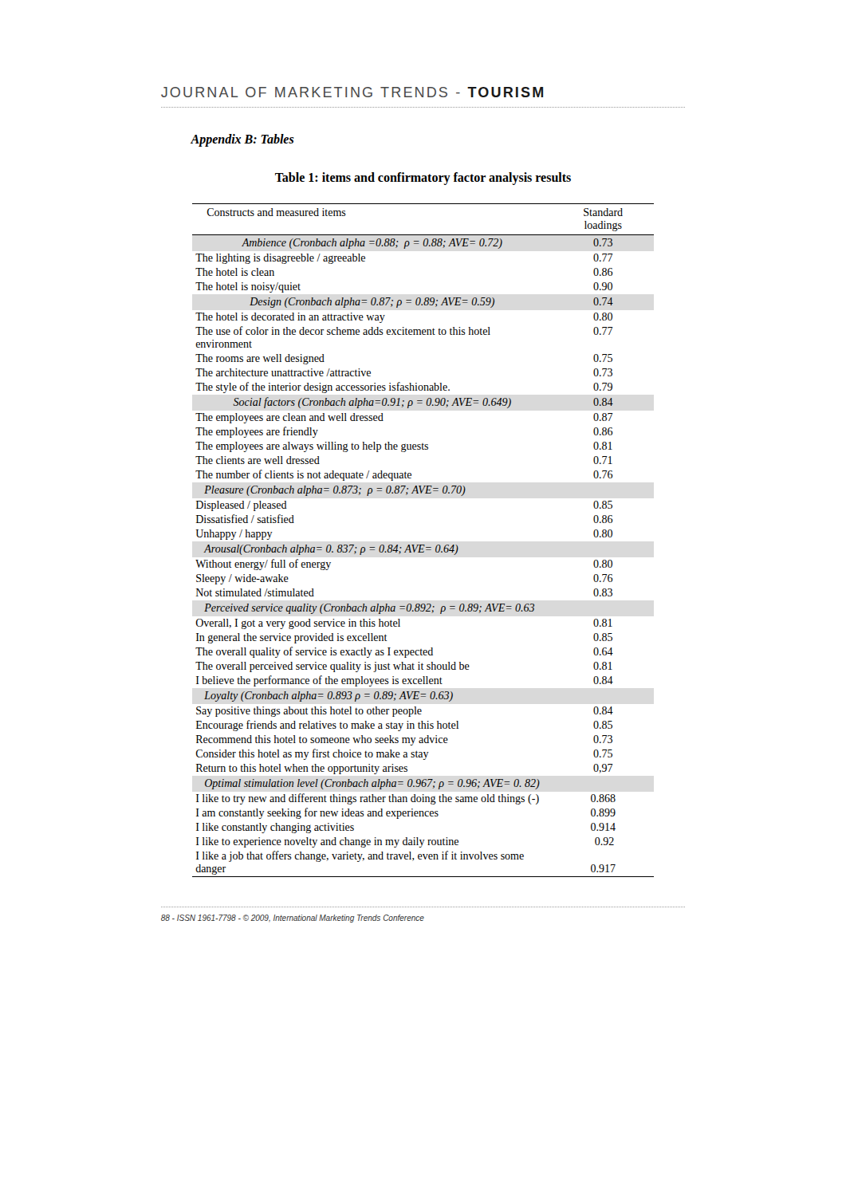JOURNAL OF MARKETING TRENDS - TOURISM
Appendix B: Tables
Table 1: items and confirmatory factor analysis results
| Constructs and measured items | Standard loadings |
| --- | --- |
| Ambience ( Cronbach alpha =0.88; ρ = 0.88; AVE= 0.72) | 0.73 |
| The lighting is disagreeble / agreeable | 0.77 |
| The hotel is clean | 0.86 |
| The hotel is noisy/quiet | 0.90 |
| Design ( Cronbach alpha= 0.87; ρ = 0.89; AVE= 0.59) | 0.74 |
| The hotel is decorated in an attractive way | 0.80 |
| The use of color in the decor scheme adds excitement to this hotel environment | 0.77 |
| The rooms are well designed | 0.75 |
| The architecture unattractive /attractive | 0.73 |
| The style of the interior design accessories isfashionable. | 0.79 |
| Social factors ( Cronbach alpha=0.91; ρ = 0.90; AVE= 0.649) | 0.84 |
| The employees are clean and well dressed | 0.87 |
| The employees are friendly | 0.86 |
| The employees are always willing to help the guests | 0.81 |
| The clients are well dressed | 0.71 |
| The number of clients is not adequate / adequate | 0.76 |
| Pleasure ( Cronbach alpha= 0.873; ρ = 0.87; AVE= 0.70) | |
| Displeased / pleased | 0.85 |
| Dissatisfied / satisfied | 0.86 |
| Unhappy / happy | 0.80 |
| Arousal( Cronbach alpha= 0. 837; ρ = 0.84; AVE= 0.64) | |
| Without energy/ full of energy | 0.80 |
| Sleepy / wide-awake | 0.76 |
| Not stimulated /stimulated | 0.83 |
| Perceived service quality ( Cronbach alpha =0.892; ρ = 0.89; AVE= 0.63 | |
| Overall, I got a very good service in this hotel | 0.81 |
| In general the service provided is excellent | 0.85 |
| The overall quality of service is exactly as I expected | 0.64 |
| The overall perceived service quality is just what it should be | 0.81 |
| I believe the performance of the employees is excellent | 0.84 |
| Loyalty ( Cronbach alpha= 0.893 ρ = 0.89; AVE= 0.63) | |
| Say positive things about this hotel to other people | 0.84 |
| Encourage friends and relatives to make a stay in this hotel | 0.85 |
| Recommend this hotel to someone who seeks my advice | 0.73 |
| Consider this hotel as my first choice to make a stay | 0.75 |
| Return to this hotel when the opportunity arises | 0,97 |
| Optimal stimulation level ( Cronbach alpha= 0.967; ρ = 0.96; AVE= 0. 82) | |
| I like to try new and different things rather than doing the same old things (-) | 0.868 |
| I am constantly seeking for new ideas and experiences | 0.899 |
| I like constantly changing activities | 0.914 |
| I like to experience novelty and change in my daily routine | 0.92 |
| I like a job that offers change, variety, and travel, even if it involves some danger | 0.917 |
88 - ISSN 1961-7798 - © 2009, International Marketing Trends Conference